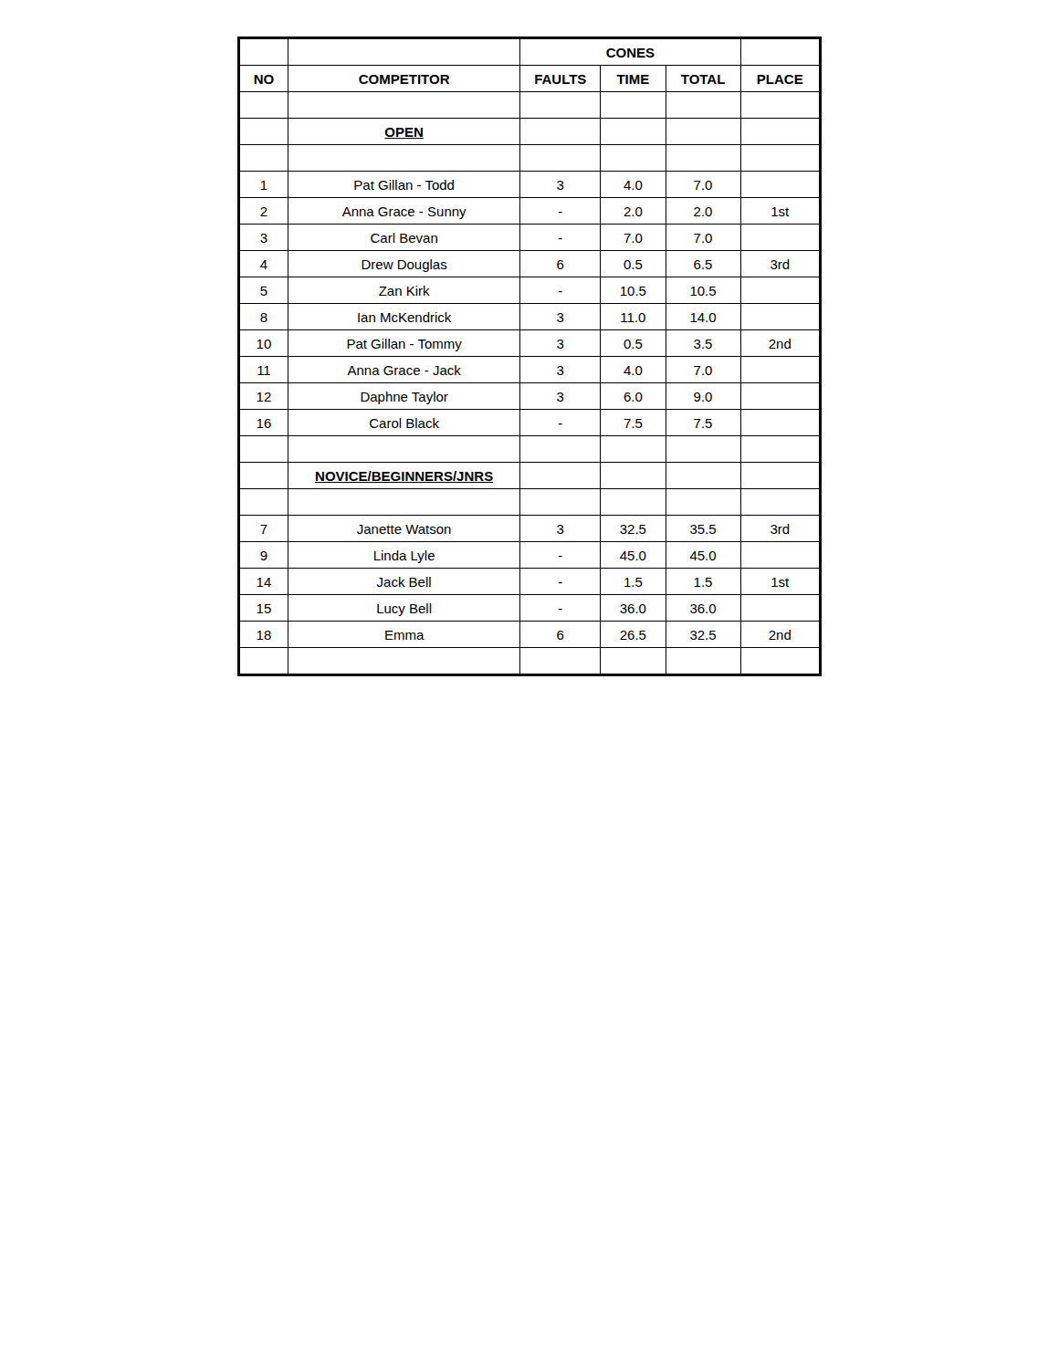| | | CONES | |
| --- | --- | --- | --- |
| NO | COMPETITOR | FAULTS | TIME | TOTAL | PLACE |
| | OPEN | | | | |
| 1 | Pat Gillan - Todd | 3 | 4.0 | 7.0 | |
| 2 | Anna Grace - Sunny | - | 2.0 | 2.0 | 1st |
| 3 | Carl Bevan | - | 7.0 | 7.0 | |
| 4 | Drew Douglas | 6 | 0.5 | 6.5 | 3rd |
| 5 | Zan Kirk | - | 10.5 | 10.5 | |
| 8 | Ian McKendrick | 3 | 11.0 | 14.0 | |
| 10 | Pat Gillan - Tommy | 3 | 0.5 | 3.5 | 2nd |
| 11 | Anna Grace - Jack | 3 | 4.0 | 7.0 | |
| 12 | Daphne Taylor | 3 | 6.0 | 9.0 | |
| 16 | Carol Black | - | 7.5 | 7.5 | |
| | NOVICE/BEGINNERS/JNRS | | | | |
| 7 | Janette Watson | 3 | 32.5 | 35.5 | 3rd |
| 9 | Linda Lyle | - | 45.0 | 45.0 | |
| 14 | Jack Bell | - | 1.5 | 1.5 | 1st |
| 15 | Lucy Bell | - | 36.0 | 36.0 | |
| 18 | Emma | 6 | 26.5 | 32.5 | 2nd |